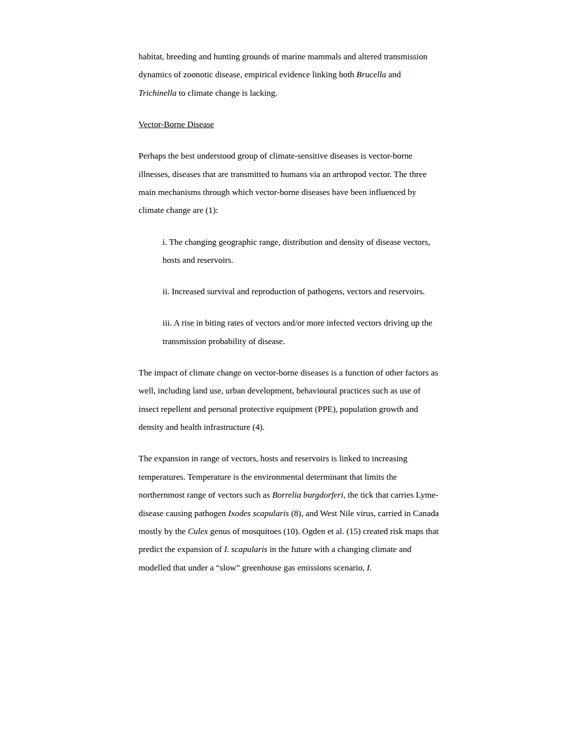habitat, breeding and hunting grounds of marine mammals and altered transmission dynamics of zoonotic disease, empirical evidence linking both Brucella and Trichinella to climate change is lacking.
Vector-Borne Disease
Perhaps the best understood group of climate-sensitive diseases is vector-borne illnesses, diseases that are transmitted to humans via an arthropod vector. The three main mechanisms through which vector-borne diseases have been influenced by climate change are (1):
i. The changing geographic range, distribution and density of disease vectors, hosts and reservoirs.
ii. Increased survival and reproduction of pathogens, vectors and reservoirs.
iii. A rise in biting rates of vectors and/or more infected vectors driving up the transmission probability of disease.
The impact of climate change on vector-borne diseases is a function of other factors as well, including land use, urban development, behavioural practices such as use of insect repellent and personal protective equipment (PPE), population growth and density and health infrastructure (4).
The expansion in range of vectors, hosts and reservoirs is linked to increasing temperatures. Temperature is the environmental determinant that limits the northernmost range of vectors such as Borrelia burgdorferi, the tick that carries Lyme-disease causing pathogen Ixodes scapularis (8), and West Nile virus, carried in Canada mostly by the Culex genus of mosquitoes (10). Ogden et al. (15) created risk maps that predict the expansion of I. scapularis in the future with a changing climate and modelled that under a “slow” greenhouse gas emissions scenario, I.